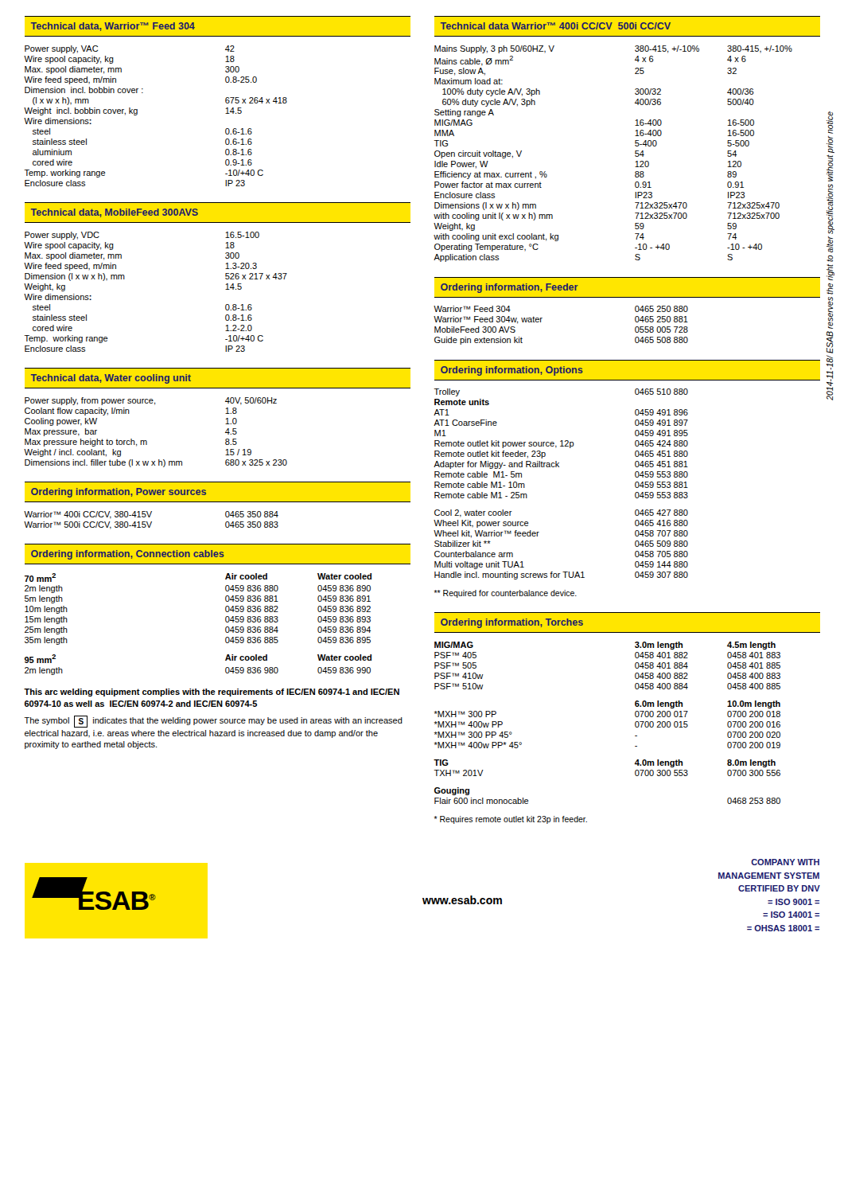2014-11-18/ ESAB reserves the right to alter specifications without prior notice
Technical data, Warrior™ Feed 304
| Power supply, VAC | 42 | |
| Wire spool capacity, kg | 18 | |
| Max. spool diameter, mm | 300 | |
| Wire feed speed, m/min | 0.8-25.0 | |
| Dimension incl. bobbin cover : | | |
| (l x w x h), mm | 675 x 264 x 418 | |
| Weight incl. bobbin cover, kg | 14.5 | |
| Wire dimensions : | | |
| steel | 0.6-1.6 | |
| stainless steel | 0.6-1.6 | |
| aluminium | 0.8-1.6 | |
| cored wire | 0.9-1.6 | |
| Temp. working range | -10/+40 C | |
| Enclosure class | IP 23 | |
Technical data, MobileFeed 300AVS
| Power supply, VDC | 16.5-100 | |
| Wire spool capacity, kg | 18 | |
| Max. spool diameter, mm | 300 | |
| Wire feed speed, m/min | 1.3-20.3 | |
| Dimension (l x w x h), mm | 526 x 217 x 437 | |
| Weight, kg | 14.5 | |
| Wire dimensions : | | |
| steel | 0.8-1.6 | |
| stainless steel | 0.8-1.6 | |
| cored wire | 1.2-2.0 | |
| Temp. working range | -10/+40 C | |
| Enclosure class | IP 23 | |
Technical data, Water cooling unit
| Power supply, from power source, | 40V, 50/60Hz | |
| Coolant flow capacity, l/min | 1.8 | |
| Cooling power, kW | 1.0 | |
| Max pressure, bar | 4.5 | |
| Max pressure height to torch, m | 8.5 | |
| Weight / incl. coolant, kg | 15 / 19 | |
| Dimensions incl. filler tube (l x w x h) mm | 680 x 325 x 230 | |
Ordering information, Power sources
| Warrior™ 400i CC/CV, 380-415V | 0465 350 884 | |
| Warrior™ 500i CC/CV, 380-415V | 0465 350 883 | |
Ordering information, Connection cables
| 70 mm 2 | Air cooled | Water cooled |
| 2m length | 0459 836 880 | 0459 836 890 |
| 5m length | 0459 836 881 | 0459 836 891 |
| 10m length | 0459 836 882 | 0459 836 892 |
| 15m length | 0459 836 883 | 0459 836 893 |
| 25m length | 0459 836 884 | 0459 836 894 |
| 35m length | 0459 836 885 | 0459 836 895 |
| 95 mm 2 | Air cooled | Water cooled |
| 2m length | 0459 836 980 | 0459 836 990 |
This arc welding equipment complies with the requirements of IEC/EN 60974-1 and IEC/EN 60974-10 as well as IEC/EN 60974-2 and IEC/EN 60974-5
The symbol S indicates that the welding power source may be used in areas with an increased electrical hazard, i.e. areas where the electrical hazard is increased due to damp and/or the proximity to earthed metal objects.
Technical data Warrior™ 400i CC/CV 500i CC/CV
| Mains Supply, 3 ph 50/60HZ, V | 380-415, +/-10% | 380-415, +/-10% |
| Mains cable, Ø mm 2 | 4 x 6 | 4 x 6 |
| Fuse, slow A, | 25 | 32 |
| Maximum load at: | | |
| 100% duty cycle A/V, 3ph | 300/32 | 400/36 |
| 60% duty cycle A/V, 3ph | 400/36 | 500/40 |
| Setting range A | | |
| MIG/MAG | 16-400 | 16-500 |
| MMA | 16-400 | 16-500 |
| TIG | 5-400 | 5-500 |
| Open circuit voltage, V | 54 | 54 |
| Idle Power, W | 120 | 120 |
| Efficiency at max. current , % | 88 | 89 |
| Power factor at max current | 0.91 | 0.91 |
| Enclosure class | IP23 | IP23 |
| Dimensions (l x w x h) mm | 712x325x470 | 712x325x470 |
| with cooling unit l( x w x h) mm | 712x325x700 | 712x325x700 |
| Weight, kg | 59 | 59 |
| with cooling unit excl coolant, kg | 74 | 74 |
| Operating Temperature, °C | -10 - +40 | -10 - +40 |
| Application class | S | S |
Ordering information, Feeder
| Warrior™ Feed 304 | 0465 250 880 | |
| Warrior™ Feed 304w, water | 0465 250 881 | |
| MobileFeed 300 AVS | 0558 005 728 | |
| Guide pin extension kit | 0465 508 880 | |
Ordering information, Options
| Trolley | 0465 510 880 | |
| Remote units | | |
| AT1 | 0459 491 896 | |
| AT1 CoarseFine | 0459 491 897 | |
| M1 | 0459 491 895 | |
| Remote outlet kit power source, 12p | 0465 424 880 | |
| Remote outlet kit feeder, 23p | 0465 451 880 | |
| Adapter for Miggy- and Railtrack | 0465 451 881 | |
| Remote cable M1- 5m | 0459 553 880 | |
| Remote cable M1- 10m | 0459 553 881 | |
| Remote cable M1 - 25m | 0459 553 883 | |
| Cool 2, water cooler | 0465 427 880 | |
| Wheel Kit, power source | 0465 416 880 | |
| Wheel kit, Warrior™ feeder | 0458 707 880 | |
| Stabilizer kit ** | 0465 509 880 | |
| Counterbalance arm | 0458 705 880 | |
| Multi voltage unit TUA1 | 0459 144 880 | |
| Handle incl. mounting screws for TUA1 | 0459 307 880 | |
** Required for counterbalance device.
Ordering information, Torches
| MIG/MAG | 3.0m length | 4.5m length |
| PSF™ 405 | 0458 401 882 | 0458 401 883 |
| PSF™ 505 | 0458 401 884 | 0458 401 885 |
| PSF™ 410w | 0458 400 882 | 0458 400 883 |
| PSF™ 510w | 0458 400 884 | 0458 400 885 |
| | 6.0m length | 10.0m length |
| *MXH™ 300 PP | 0700 200 017 | 0700 200 018 |
| *MXH™ 400w PP | 0700 200 015 | 0700 200 016 |
| *MXH™ 300 PP 45° | - | 0700 200 020 |
| *MXH™ 400w PP* 45° | - | 0700 200 019 |
| TIG | 4.0m length | 8.0m length |
| TXH™ 201V | 0700 300 553 | 0700 300 556 |
| Gouging | | |
| Flair 600 incl monocable | | 0468 253 880 |
* Requires remote outlet kit 23p in feeder.
ESAB®
www.esab.com
COMPANY WITH
MANAGEMENT SYSTEM
CERTIFIED BY DNV
= ISO 9001 =
= ISO 14001 =
= OHSAS 18001 =